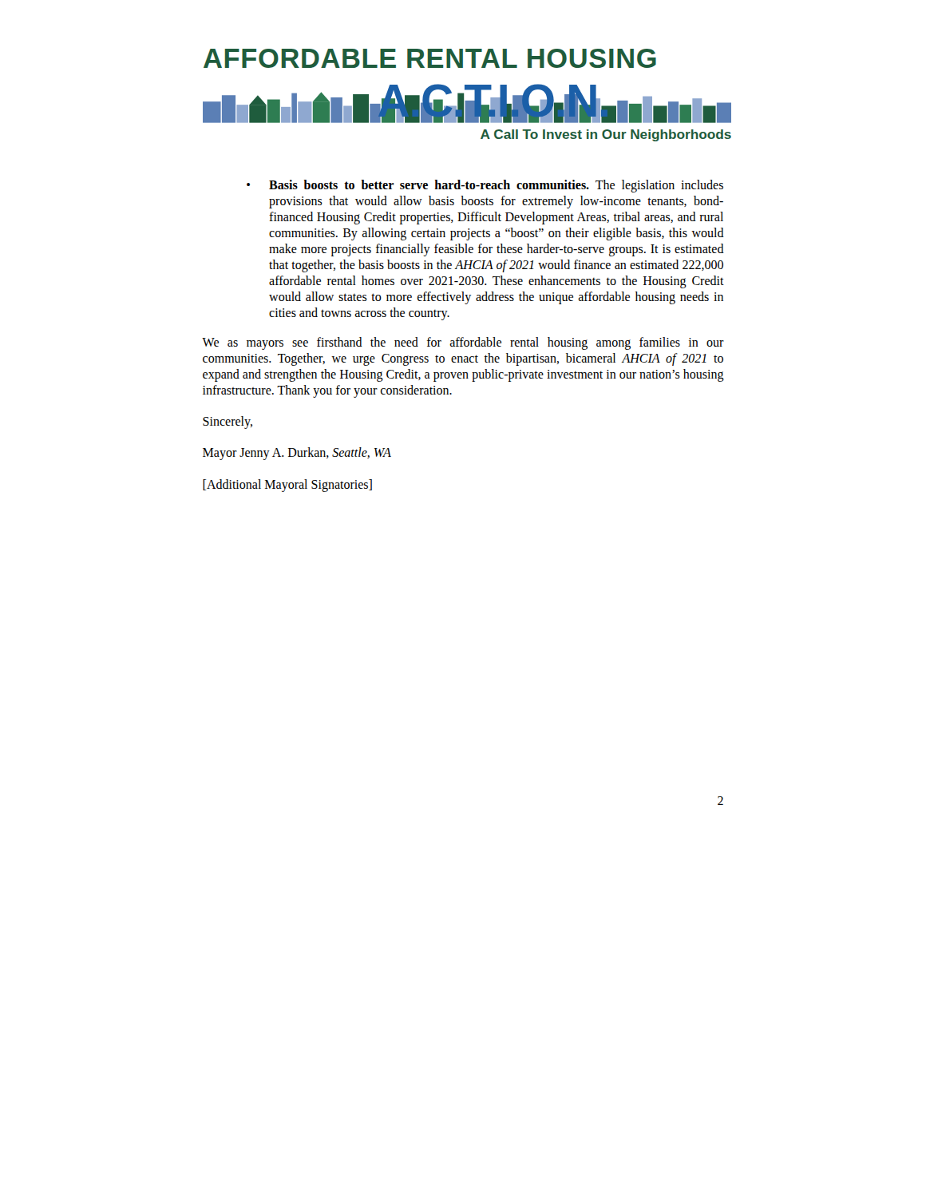Affordable Rental Housing A.C.T.I.O.N. logo AFFORDABLE RENTAL HOUSING A.C.T.I.O.N. A Call To Invest in Our Neighborhoods
Basis boosts to better serve hard-to-reach communities. The legislation includes provisions that would allow basis boosts for extremely low-income tenants, bond-financed Housing Credit properties, Difficult Development Areas, tribal areas, and rural communities. By allowing certain projects a “boost” on their eligible basis, this would make more projects financially feasible for these harder-to-serve groups. It is estimated that together, the basis boosts in the AHCIA of 2021 would finance an estimated 222,000 affordable rental homes over 2021-2030. These enhancements to the Housing Credit would allow states to more effectively address the unique affordable housing needs in cities and towns across the country.
We as mayors see firsthand the need for affordable rental housing among families in our communities. Together, we urge Congress to enact the bipartisan, bicameral AHCIA of 2021 to expand and strengthen the Housing Credit, a proven public-private investment in our nation’s housing infrastructure. Thank you for your consideration.
Sincerely,
Mayor Jenny A. Durkan, Seattle, WA
[Additional Mayoral Signatories]
2